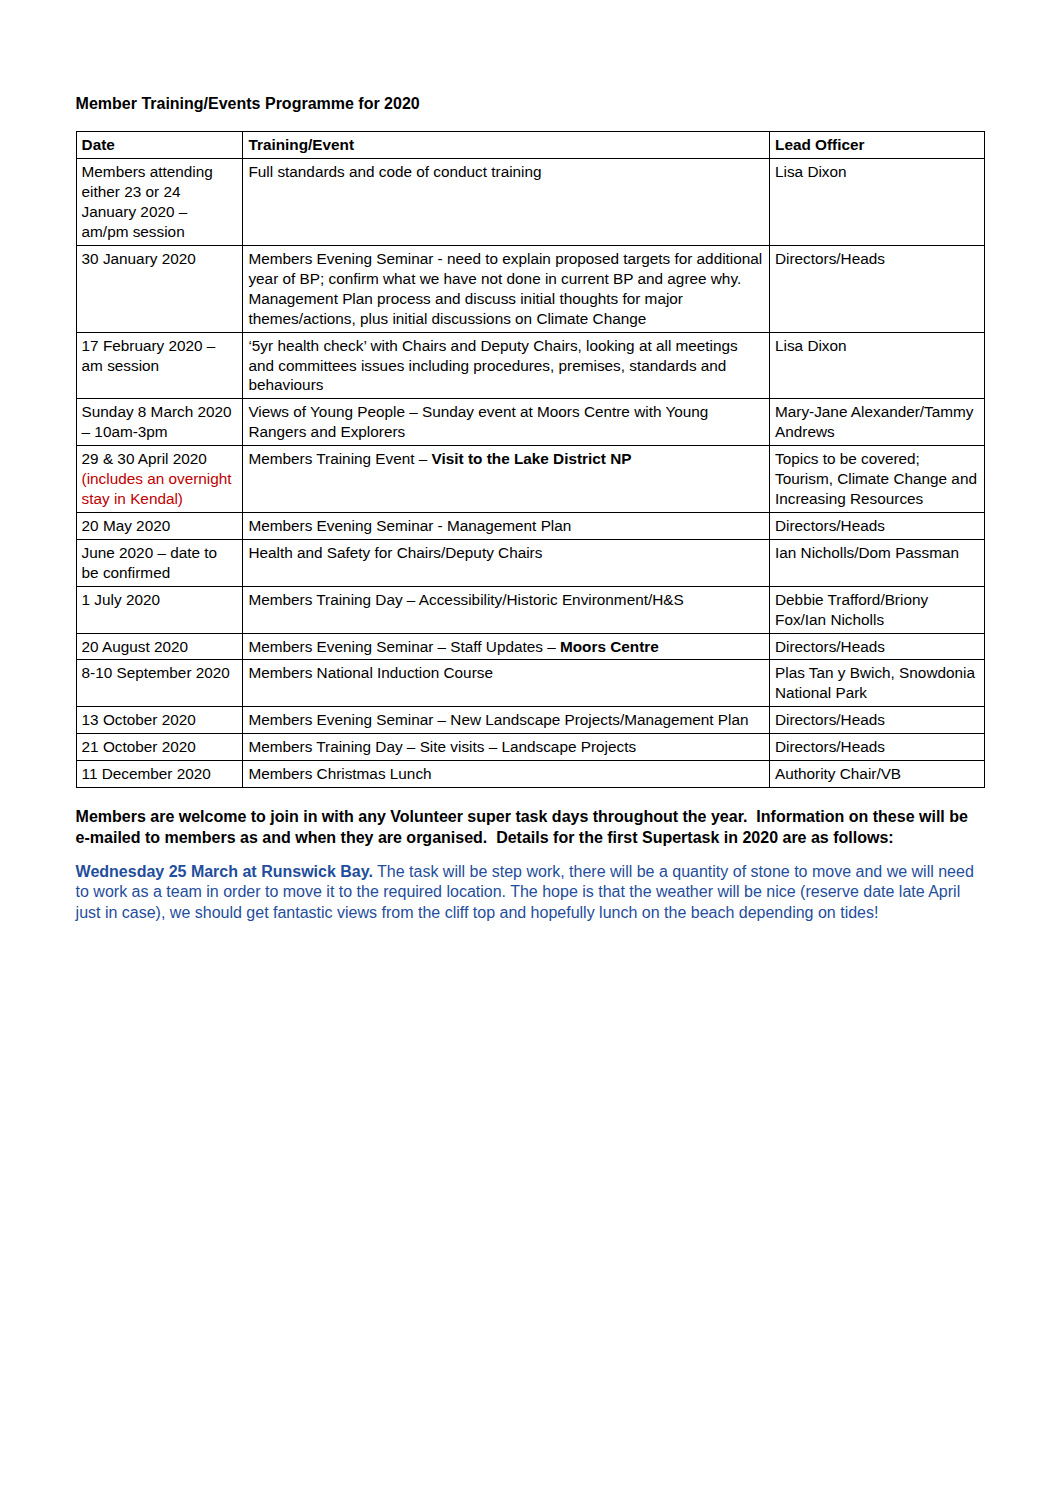Member Training/Events Programme for 2020
| Date | Training/Event | Lead Officer |
| --- | --- | --- |
| Members attending either 23 or 24 January 2020 – am/pm session | Full standards and code of conduct training | Lisa Dixon |
| 30 January 2020 | Members Evening Seminar - need to explain proposed targets for additional year of BP; confirm what we have not done in current BP and agree why. Management Plan process and discuss initial thoughts for major themes/actions, plus initial discussions on Climate Change | Directors/Heads |
| 17 February 2020 – am session | ‘5yr health check’ with Chairs and Deputy Chairs, looking at all meetings and committees issues including procedures, premises, standards and behaviours | Lisa Dixon |
| Sunday 8 March 2020 – 10am-3pm | Views of Young People – Sunday event at Moors Centre with Young Rangers and Explorers | Mary-Jane Alexander/Tammy Andrews |
| 29 & 30 April 2020 (includes an overnight stay in Kendal) | Members Training Event – Visit to the Lake District NP | Topics to be covered; Tourism, Climate Change and Increasing Resources |
| 20 May 2020 | Members Evening Seminar - Management Plan | Directors/Heads |
| June 2020 – date to be confirmed | Health and Safety for Chairs/Deputy Chairs | Ian Nicholls/Dom Passman |
| 1 July 2020 | Members Training Day – Accessibility/Historic Environment/H&S | Debbie Trafford/Briony Fox/Ian Nicholls |
| 20 August 2020 | Members Evening Seminar – Staff Updates – Moors Centre | Directors/Heads |
| 8-10 September 2020 | Members National Induction Course | Plas Tan y Bwich, Snowdonia National Park |
| 13 October 2020 | Members Evening Seminar – New Landscape Projects/Management Plan | Directors/Heads |
| 21 October 2020 | Members Training Day – Site visits – Landscape Projects | Directors/Heads |
| 11 December 2020 | Members Christmas Lunch | Authority Chair/VB |
Members are welcome to join in with any Volunteer super task days throughout the year. Information on these will be e-mailed to members as and when they are organised. Details for the first Supertask in 2020 are as follows:
Wednesday 25 March at Runswick Bay. The task will be step work, there will be a quantity of stone to move and we will need to work as a team in order to move it to the required location. The hope is that the weather will be nice (reserve date late April just in case), we should get fantastic views from the cliff top and hopefully lunch on the beach depending on tides!